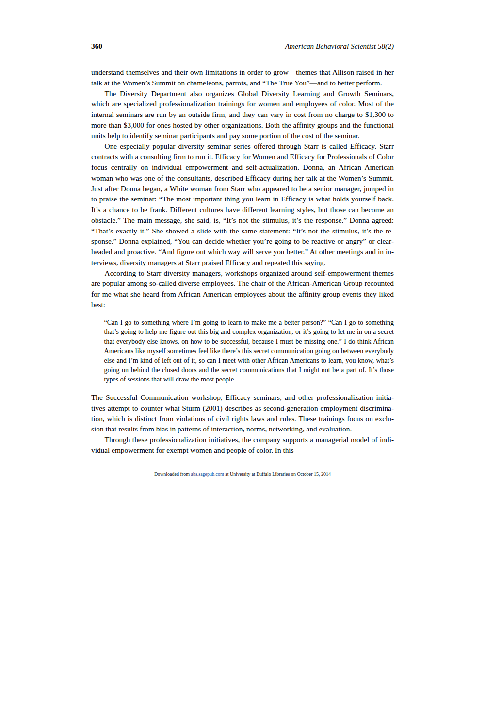360 American Behavioral Scientist 58(2)
understand themselves and their own limitations in order to grow—themes that Allison raised in her talk at the Women’s Summit on chameleons, parrots, and “The True You”—and to better perform.
The Diversity Department also organizes Global Diversity Learning and Growth Seminars, which are specialized professionalization trainings for women and employees of color. Most of the internal seminars are run by an outside firm, and they can vary in cost from no charge to $1,300 to more than $3,000 for ones hosted by other organizations. Both the affinity groups and the functional units help to identify seminar participants and pay some portion of the cost of the seminar.
One especially popular diversity seminar series offered through Starr is called Efficacy. Starr contracts with a consulting firm to run it. Efficacy for Women and Efficacy for Professionals of Color focus centrally on individual empowerment and self-actualization. Donna, an African American woman who was one of the consultants, described Efficacy during her talk at the Women’s Summit. Just after Donna began, a White woman from Starr who appeared to be a senior manager, jumped in to praise the seminar: “The most important thing you learn in Efficacy is what holds yourself back. It’s a chance to be frank. Different cultures have different learning styles, but those can become an obstacle.” The main message, she said, is, “It’s not the stimulus, it’s the response.” Donna agreed: “That’s exactly it.” She showed a slide with the same statement: “It’s not the stimulus, it’s the response.” Donna explained, “You can decide whether you’re going to be reactive or angry” or clear-headed and proactive. “And figure out which way will serve you better.” At other meetings and in interviews, diversity managers at Starr praised Efficacy and repeated this saying.
According to Starr diversity managers, workshops organized around self-empowerment themes are popular among so-called diverse employees. The chair of the African-American Group recounted for me what she heard from African American employees about the affinity group events they liked best:
“Can I go to something where I’m going to learn to make me a better person?” “Can I go to something that’s going to help me figure out this big and complex organization, or it’s going to let me in on a secret that everybody else knows, on how to be successful, because I must be missing one.” I do think African Americans like myself sometimes feel like there’s this secret communication going on between everybody else and I’m kind of left out of it, so can I meet with other African Americans to learn, you know, what’s going on behind the closed doors and the secret communications that I might not be a part of. It’s those types of sessions that will draw the most people.
The Successful Communication workshop, Efficacy seminars, and other professionalization initiatives attempt to counter what Sturm (2001) describes as second-generation employment discrimination, which is distinct from violations of civil rights laws and rules. These trainings focus on exclusion that results from bias in patterns of interaction, norms, networking, and evaluation.
Through these professionalization initiatives, the company supports a managerial model of individual empowerment for exempt women and people of color. In this
Downloaded from abs.sagepub.com at University at Buffalo Libraries on October 15, 2014